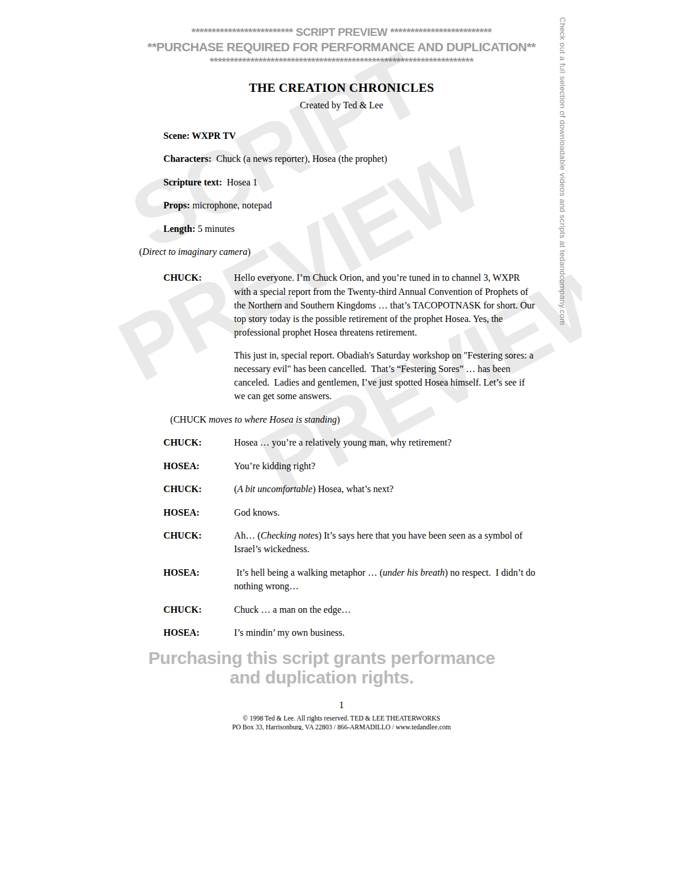SCRIPT PREVIEW PREVIEW
Check out a full selection of downloadable videos and scripts at tedandcompany.com
************************* SCRIPT PREVIEW *************************
**PURCHASE REQUIRED FOR PERFORMANCE AND DUPLICATION**
*****************************************************************
THE CREATION CHRONICLES
Created by Ted & Lee
Scene: WXPR TV
Characters: Chuck (a news reporter), Hosea (the prophet)
Scripture text: Hosea 1
Props: microphone, notepad
Length: 5 minutes
(Direct to imaginary camera)
Chuck:
Hello everyone. I’m Chuck Orion, and you’re tuned in to channel 3, WXPR with a special report from the Twenty-third Annual Convention of Prophets of the Northern and Southern Kingdoms … that’s TACOPOTNASK for short. Our top story today is the possible retirement of the prophet Hosea. Yes, the professional prophet Hosea threatens retirement.
This just in, special report. Obadiah's Saturday workshop on "Festering sores: a necessary evil" has been cancelled. That’s “Festering Sores” … has been canceled. Ladies and gentlemen, I’ve just spotted Hosea himself. Let’s see if we can get some answers.
(CHUCK moves to where Hosea is standing)
Chuck:
Hosea … you’re a relatively young man, why retirement?
Hosea:
You’re kidding right?
Chuck:
(A bit uncomfortable) Hosea, what’s next?
Hosea:
God knows.
Chuck:
Ah… (Checking notes) It’s says here that you have been seen as a symbol of Israel’s wickedness.
Hosea:
It’s hell being a walking metaphor … (under his breath) no respect. I didn’t do nothing wrong…
Chuck:
Chuck … a man on the edge…
Hosea:
I’s mindin’ my own business.
Purchasing this script grants performance
and duplication rights.
1
© 1998 Ted & Lee. All rights reserved. TED & LEE THEATERWORKS
PO Box 33, Harrisonburg, VA 22803 / 866-ARMADILLO / www.tedandlee.com